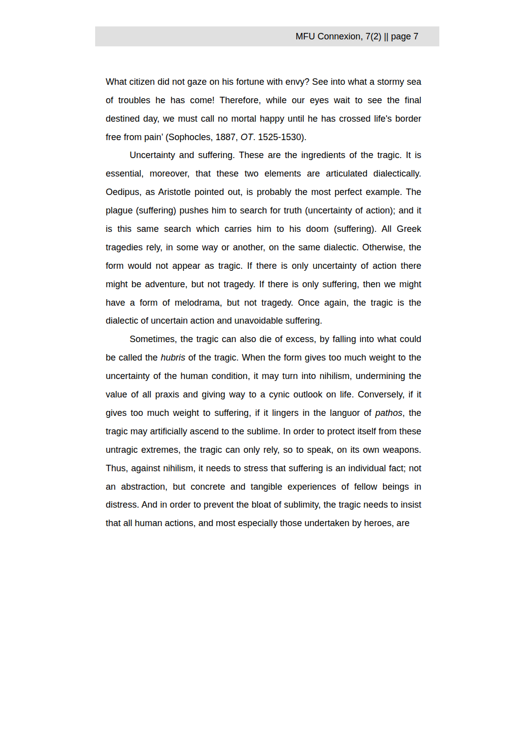MFU Connexion, 7(2) || page 7
What citizen did not gaze on his fortune with envy? See into what a stormy sea of troubles he has come! Therefore, while our eyes wait to see the final destined day, we must call no mortal happy until he has crossed life's border free from pain’ (Sophocles, 1887, OT. 1525-1530).
Uncertainty and suffering. These are the ingredients of the tragic. It is essential, moreover, that these two elements are articulated dialectically. Oedipus, as Aristotle pointed out, is probably the most perfect example. The plague (suffering) pushes him to search for truth (uncertainty of action); and it is this same search which carries him to his doom (suffering). All Greek tragedies rely, in some way or another, on the same dialectic. Otherwise, the form would not appear as tragic. If there is only uncertainty of action there might be adventure, but not tragedy. If there is only suffering, then we might have a form of melodrama, but not tragedy. Once again, the tragic is the dialectic of uncertain action and unavoidable suffering.
Sometimes, the tragic can also die of excess, by falling into what could be called the hubris of the tragic. When the form gives too much weight to the uncertainty of the human condition, it may turn into nihilism, undermining the value of all praxis and giving way to a cynic outlook on life. Conversely, if it gives too much weight to suffering, if it lingers in the languor of pathos, the tragic may artificially ascend to the sublime. In order to protect itself from these untragic extremes, the tragic can only rely, so to speak, on its own weapons. Thus, against nihilism, it needs to stress that suffering is an individual fact; not an abstraction, but concrete and tangible experiences of fellow beings in distress. And in order to prevent the bloat of sublimity, the tragic needs to insist that all human actions, and most especially those undertaken by heroes, are